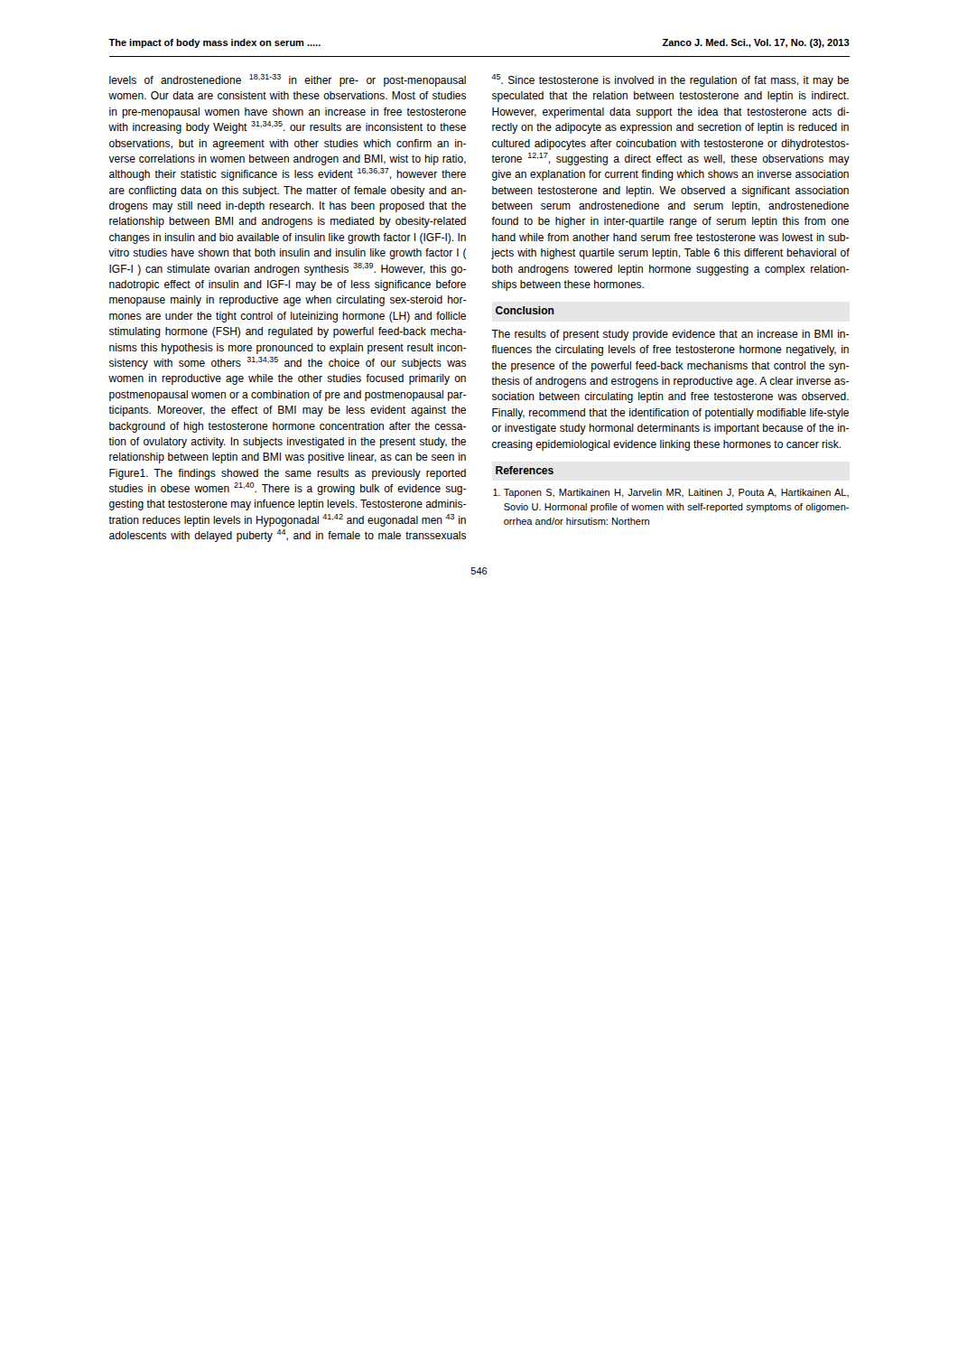The impact of body mass index on serum ..... Zanco J. Med. Sci., Vol. 17, No. (3), 2013
levels of androstenedione 18,31-33 in either pre- or post-menopausal women. Our data are consistent with these observations. Most of studies in pre-menopausal women have shown an increase in free testosterone with increasing body Weight 31,34,35. our results are inconsistent to these observations, but in agreement with other studies which confirm an inverse correlations in women between androgen and BMI, wist to hip ratio, although their statistic significance is less evident 16,36,37, however there are conflicting data on this subject. The matter of female obesity and androgens may still need in-depth research. It has been proposed that the relationship between BMI and androgens is mediated by obesity-related changes in insulin and bio available of insulin like growth factor I (IGF-I). In vitro studies have shown that both insulin and insulin like growth factor I ( IGF-I ) can stimulate ovarian androgen synthesis 38,39. However, this gonadotropic effect of insulin and IGF-I may be of less significance before menopause mainly in reproductive age when circulating sex-steroid hormones are under the tight control of luteinizing hormone (LH) and follicle stimulating hormone (FSH) and regulated by powerful feed-back mechanisms this hypothesis is more pronounced to explain present result inconsistency with some others 31,34,35 and the choice of our subjects was women in reproductive age while the other studies focused primarily on postmenopausal women or a combination of pre and postmenopausal participants. Moreover, the effect of BMI may be less evident against the background of high testosterone hormone concentration after the cessation of ovulatory activity. In subjects investigated in the present study, the relationship between leptin and BMI was positive linear, as can be seen in Figure1. The findings showed the same results as previously reported studies in obese women 21,40. There is a growing bulk of evidence suggesting that testosterone may infuence leptin levels. Testosterone administration reduces leptin levels in Hypogonadal 41,42 and eugonadal men 43 in adolescents with delayed puberty 44, and in female to male transsexuals 45. Since testosterone is involved in the regulation of fat mass, it may be speculated that the relation between testosterone and leptin is indirect. However, experimental data support the idea that testosterone acts directly on the adipocyte as expression and secretion of leptin is reduced in cultured adipocytes after coincubation with testosterone or dihydrotestosterone 12,17, suggesting a direct effect as well, these observations may give an explanation for current finding which shows an inverse association between testosterone and leptin. We observed a significant association between serum androstenedione and serum leptin, androstenedione found to be higher in inter-quartile range of serum leptin this from one hand while from another hand serum free testosterone was lowest in subjects with highest quartile serum leptin, Table 6 this different behavioral of both androgens towered leptin hormone suggesting a complex relationships between these hormones.
Conclusion
The results of present study provide evidence that an increase in BMI influences the circulating levels of free testosterone hormone negatively, in the presence of the powerful feed-back mechanisms that control the synthesis of androgens and estrogens in reproductive age. A clear inverse association between circulating leptin and free testosterone was observed. Finally, recommend that the identification of potentially modifiable life-style or investigate study hormonal determinants is important because of the increasing epidemiological evidence linking these hormones to cancer risk.
References
Taponen S, Martikainen H, Jarvelin MR, Laitinen J, Pouta A, Hartikainen AL, Sovio U. Hormonal profile of women with self-reported symptoms of oligomenorrhea and/or hirsutism: Northern
546